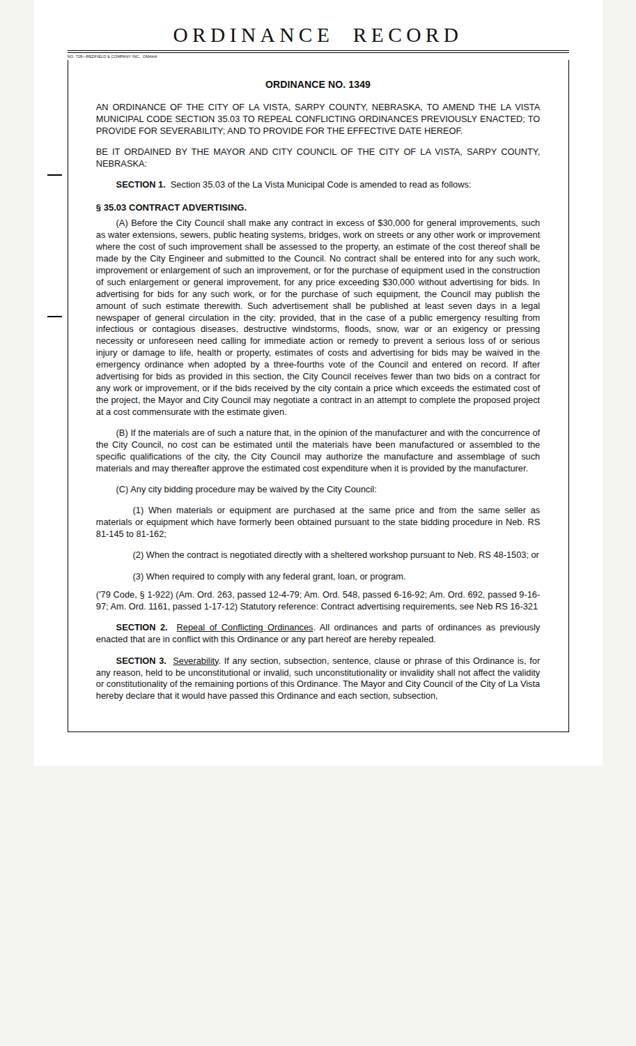ORDINANCE RECORD
No. 728—Redfield & Company Inc., Omaha
ORDINANCE NO. 1349
AN ORDINANCE OF THE CITY OF LA VISTA, SARPY COUNTY, NEBRASKA, TO AMEND THE LA VISTA MUNICIPAL CODE SECTION 35.03 TO REPEAL CONFLICTING ORDINANCES PREVIOUSLY ENACTED; TO PROVIDE FOR SEVERABILITY; AND TO PROVIDE FOR THE EFFECTIVE DATE HEREOF.
BE IT ORDAINED BY THE MAYOR AND CITY COUNCIL OF THE CITY OF LA VISTA, SARPY COUNTY, NEBRASKA:
SECTION 1. Section 35.03 of the La Vista Municipal Code is amended to read as follows:
§ 35.03 CONTRACT ADVERTISING.
(A) Before the City Council shall make any contract in excess of $30,000 for general improvements, such as water extensions, sewers, public heating systems, bridges, work on streets or any other work or improvement where the cost of such improvement shall be assessed to the property, an estimate of the cost thereof shall be made by the City Engineer and submitted to the Council. No contract shall be entered into for any such work, improvement or enlargement of such an improvement, or for the purchase of equipment used in the construction of such enlargement or general improvement, for any price exceeding $30,000 without advertising for bids. In advertising for bids for any such work, or for the purchase of such equipment, the Council may publish the amount of such estimate therewith. Such advertisement shall be published at least seven days in a legal newspaper of general circulation in the city; provided, that in the case of a public emergency resulting from infectious or contagious diseases, destructive windstorms, floods, snow, war or an exigency or pressing necessity or unforeseen need calling for immediate action or remedy to prevent a serious loss of or serious injury or damage to life, health or property, estimates of costs and advertising for bids may be waived in the emergency ordinance when adopted by a three-fourths vote of the Council and entered on record. If after advertising for bids as provided in this section, the City Council receives fewer than two bids on a contract for any work or improvement, or if the bids received by the city contain a price which exceeds the estimated cost of the project, the Mayor and City Council may negotiate a contract in an attempt to complete the proposed project at a cost commensurate with the estimate given.
(B) If the materials are of such a nature that, in the opinion of the manufacturer and with the concurrence of the City Council, no cost can be estimated until the materials have been manufactured or assembled to the specific qualifications of the city, the City Council may authorize the manufacture and assemblage of such materials and may thereafter approve the estimated cost expenditure when it is provided by the manufacturer.
(C) Any city bidding procedure may be waived by the City Council:
(1) When materials or equipment are purchased at the same price and from the same seller as materials or equipment which have formerly been obtained pursuant to the state bidding procedure in Neb. RS 81-145 to 81-162;
(2) When the contract is negotiated directly with a sheltered workshop pursuant to Neb. RS 48-1503; or
(3) When required to comply with any federal grant, loan, or program.
('79 Code, § 1-922) (Am. Ord. 263, passed 12-4-79; Am. Ord. 548, passed 6-16-92; Am. Ord. 692, passed 9-16-97; Am. Ord. 1161, passed 1-17-12) Statutory reference: Contract advertising requirements, see Neb RS 16-321
SECTION 2. Repeal of Conflicting Ordinances. All ordinances and parts of ordinances as previously enacted that are in conflict with this Ordinance or any part hereof are hereby repealed.
SECTION 3. Severability. If any section, subsection, sentence, clause or phrase of this Ordinance is, for any reason, held to be unconstitutional or invalid, such unconstitutionality or invalidity shall not affect the validity or constitutionality of the remaining portions of this Ordinance. The Mayor and City Council of the City of La Vista hereby declare that it would have passed this Ordinance and each section, subsection,